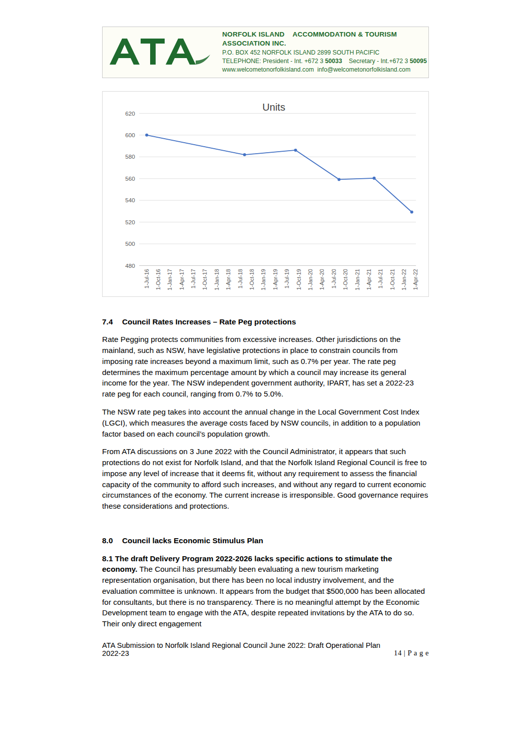NORFOLK ISLAND ACCOMMODATION & TOURISM ASSOCIATION INC.
P.O. BOX 452 NORFOLK ISLAND 2899 SOUTH PACIFIC
TELEPHONE: President - Int. +672 3 50033 Secretary - Int.+672 3 50095
www.welcometonorfolkisland.com info@welcometonorfolkisland.com
Units Line chart of Units from 1-Jul-16 to 1-Apr-22 showing a decline from 600 to approximately 529. Units 620 600 580 560 540 520 500 480 1-Jul-16 1-Oct-16 1-Jan-17 1-Apr-17 1-Jul-17 1-Oct-17 1-Jan-18 1-Apr-18 1-Jul-18 1-Oct-18 1-Jan-19 1-Apr-19 1-Jul-19 1-Oct-19 1-Jan-20 1-Apr-20 1-Jul-20 1-Oct-20 1-Jan-21 1-Apr-21 1-Jul-21 1-Oct-21 1-Jan-22 1-Apr-22
7.4 Council Rates Increases – Rate Peg protections
Rate Pegging protects communities from excessive increases. Other jurisdictions on the mainland, such as NSW, have legislative protections in place to constrain councils from imposing rate increases beyond a maximum limit, such as 0.7% per year. The rate peg determines the maximum percentage amount by which a council may increase its general income for the year. The NSW independent government authority, IPART, has set a 2022-23 rate peg for each council, ranging from 0.7% to 5.0%.
The NSW rate peg takes into account the annual change in the Local Government Cost Index (LGCI), which measures the average costs faced by NSW councils, in addition to a population factor based on each council’s population growth.
From ATA discussions on 3 June 2022 with the Council Administrator, it appears that such protections do not exist for Norfolk Island, and that the Norfolk Island Regional Council is free to impose any level of increase that it deems fit, without any requirement to assess the financial capacity of the community to afford such increases, and without any regard to current economic circumstances of the economy. The current increase is irresponsible. Good governance requires these considerations and protections.
8.0 Council lacks Economic Stimulus Plan
8.1 The draft Delivery Program 2022-2026 lacks specific actions to stimulate the economy. The Council has presumably been evaluating a new tourism marketing representation organisation, but there has been no local industry involvement, and the evaluation committee is unknown. It appears from the budget that $500,000 has been allocated for consultants, but there is no transparency. There is no meaningful attempt by the Economic Development team to engage with the ATA, despite repeated invitations by the ATA to do so. Their only direct engagement
ATA Submission to Norfolk Island Regional Council June 2022: Draft Operational Plan 2022-23
14 | P a g e